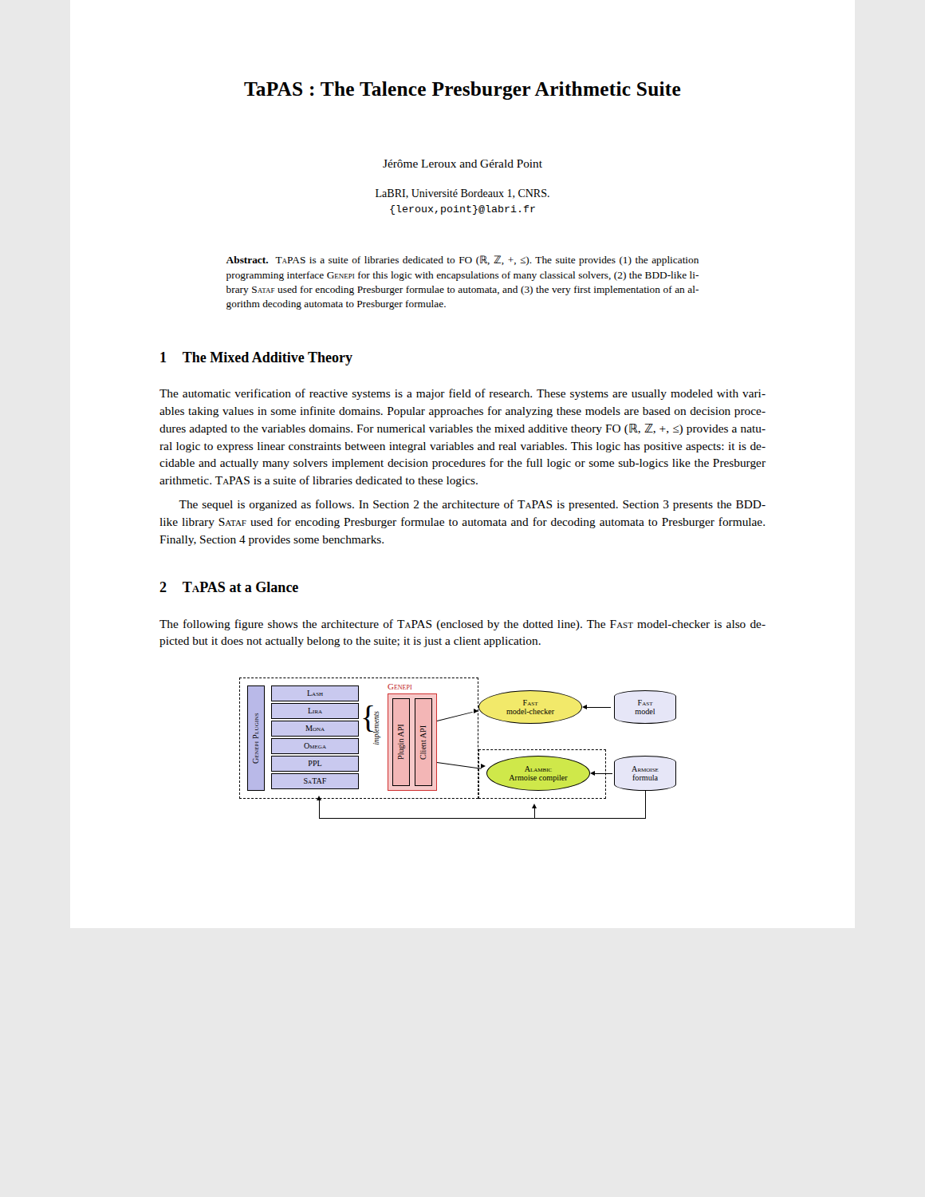TaPAS : The Talence Presburger Arithmetic Suite
Jérôme Leroux and Gérald Point
LaBRI, Université Bordeaux 1, CNRS.
{leroux,point}@labri.fr
Abstract. TaPAS is a suite of libraries dedicated to FO (ℝ, ℤ, +, ≤). The suite provides (1) the application programming interface Genepi for this logic with encapsulations of many classical solvers, (2) the BDD-like library Sataf used for encoding Presburger formulae to automata, and (3) the very first implementation of an algorithm decoding automata to Presburger formulae.
1 The Mixed Additive Theory
The automatic verification of reactive systems is a major field of research. These systems are usually modeled with variables taking values in some infinite domains. Popular approaches for analyzing these models are based on decision procedures adapted to the variables domains. For numerical variables the mixed additive theory FO (ℝ, ℤ, +, ≤) provides a natural logic to express linear constraints between integral variables and real variables. This logic has positive aspects: it is decidable and actually many solvers implement decision procedures for the full logic or some sub-logics like the Presburger arithmetic. TaPAS is a suite of libraries dedicated to these logics.
The sequel is organized as follows. In Section 2 the architecture of TaPAS is presented. Section 3 presents the BDD-like library Sataf used for encoding Presburger formulae to automata and for decoding automata to Presburger formulae. Finally, Section 4 provides some benchmarks.
2 TaPAS at a Glance
The following figure shows the architecture of TaPAS (enclosed by the dotted line). The Fast model-checker is also depicted but it does not actually belong to the suite; it is just a client application.
Genepi Plugins
Lash
Lira
Mona
Omega
PPL
SaTAF
{
implements
Genepi
Plugin API
Client API
Fast
model-checker
Alambic
Armoise compiler
Fast
model
Armoise
formula